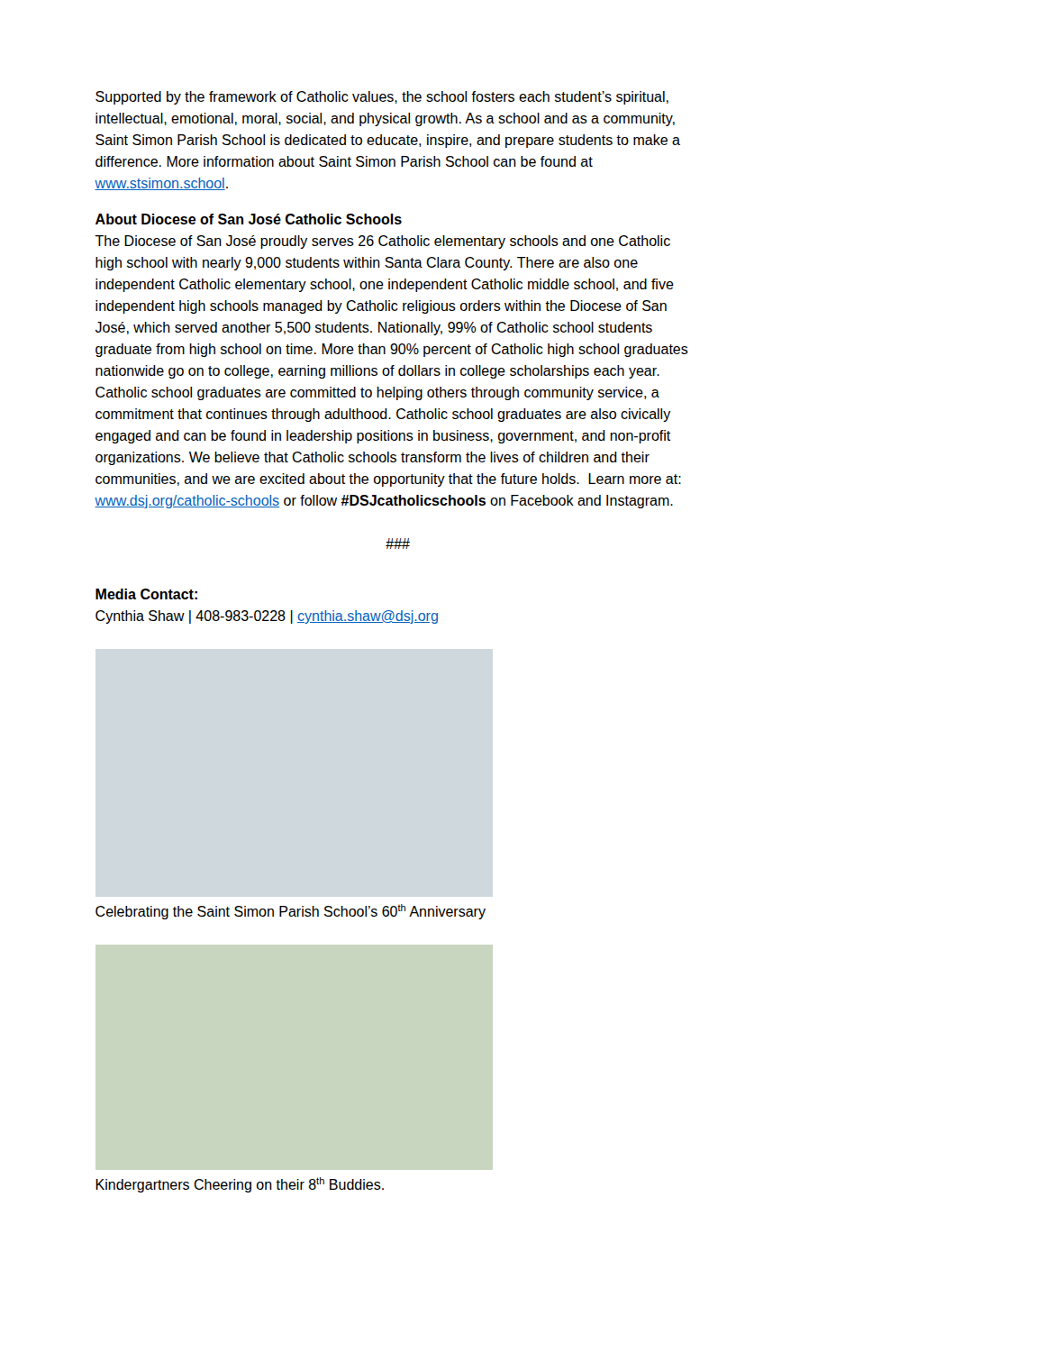Supported by the framework of Catholic values, the school fosters each student’s spiritual, intellectual, emotional, moral, social, and physical growth. As a school and as a community, Saint Simon Parish School is dedicated to educate, inspire, and prepare students to make a difference. More information about Saint Simon Parish School can be found at www.stsimon.school.
About Diocese of San José Catholic Schools
The Diocese of San José proudly serves 26 Catholic elementary schools and one Catholic high school with nearly 9,000 students within Santa Clara County. There are also one independent Catholic elementary school, one independent Catholic middle school, and five independent high schools managed by Catholic religious orders within the Diocese of San José, which served another 5,500 students. Nationally, 99% of Catholic school students graduate from high school on time. More than 90% percent of Catholic high school graduates nationwide go on to college, earning millions of dollars in college scholarships each year. Catholic school graduates are committed to helping others through community service, a commitment that continues through adulthood. Catholic school graduates are also civically engaged and can be found in leadership positions in business, government, and non-profit organizations. We believe that Catholic schools transform the lives of children and their communities, and we are excited about the opportunity that the future holds. Learn more at: www.dsj.org/catholic-schools or follow #DSJcatholicschools on Facebook and Instagram.
###
Media Contact: Cynthia Shaw | 408-983-0228 | cynthia.shaw@dsj.org
Celebrating the Saint Simon Parish School’s 60th Anniversary
Kindergartners Cheering on their 8th Buddies.